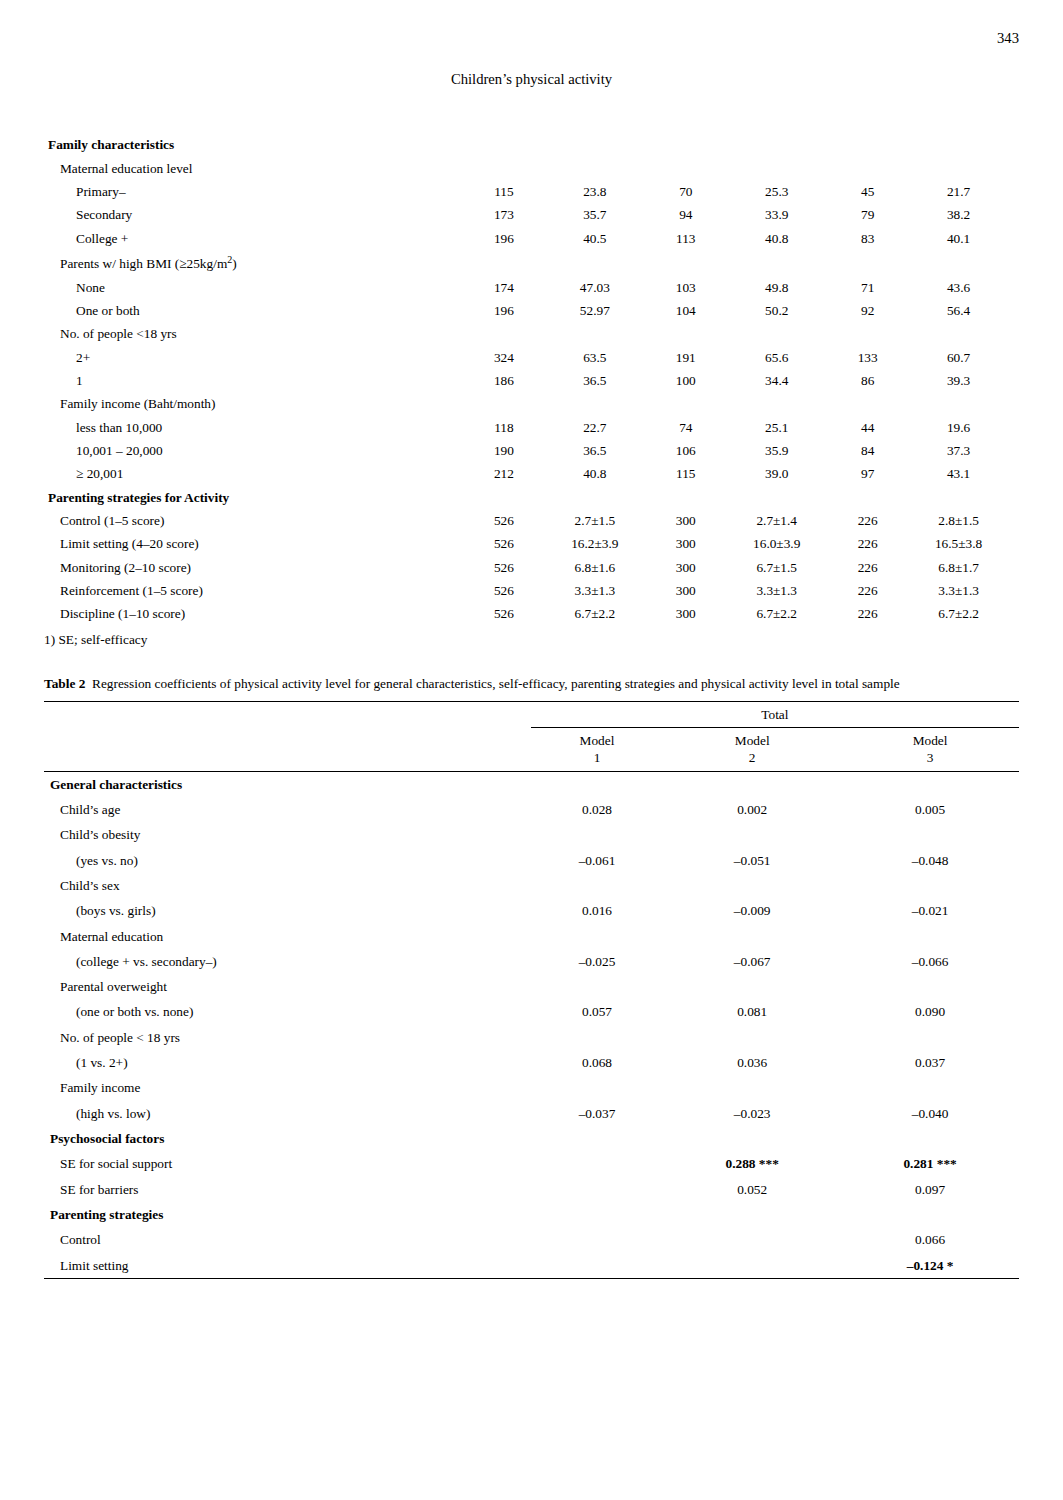343
Children’s physical activity
| Family characteristics |
| Maternal education level | | | | | | |
| Primary– | 115 | 23.8 | 70 | 25.3 | 45 | 21.7 |
| Secondary | 173 | 35.7 | 94 | 33.9 | 79 | 38.2 |
| College + | 196 | 40.5 | 113 | 40.8 | 83 | 40.1 |
| Parents w/ high BMI (≥25kg/m 2 ) | | | | | | |
| None | 174 | 47.03 | 103 | 49.8 | 71 | 43.6 |
| One or both | 196 | 52.97 | 104 | 50.2 | 92 | 56.4 |
| No. of people <18 yrs | | | | | | |
| 2+ | 324 | 63.5 | 191 | 65.6 | 133 | 60.7 |
| 1 | 186 | 36.5 | 100 | 34.4 | 86 | 39.3 |
| Family income (Baht/month) | | | | | | |
| less than 10,000 | 118 | 22.7 | 74 | 25.1 | 44 | 19.6 |
| 10,001 – 20,000 | 190 | 36.5 | 106 | 35.9 | 84 | 37.3 |
| ≥ 20,001 | 212 | 40.8 | 115 | 39.0 | 97 | 43.1 |
| Parenting strategies for Activity |
| Control (1–5 score) | 526 | 2.7±1.5 | 300 | 2.7±1.4 | 226 | 2.8±1.5 |
| Limit setting (4–20 score) | 526 | 16.2±3.9 | 300 | 16.0±3.9 | 226 | 16.5±3.8 |
| Monitoring (2–10 score) | 526 | 6.8±1.6 | 300 | 6.7±1.5 | 226 | 6.8±1.7 |
| Reinforcement (1–5 score) | 526 | 3.3±1.3 | 300 | 3.3±1.3 | 226 | 3.3±1.3 |
| Discipline (1–10 score) | 526 | 6.7±2.2 | 300 | 6.7±2.2 | 226 | 6.7±2.2 |
1) SE; self-efficacy
Table 2 Regression coefficients of physical activity level for general characteristics, self-efficacy, parenting strategies and physical activity level in total sample
| | Total |
| --- | --- |
| | Model 1 | Model 2 | Model 3 |
| General characteristics | | | |
| Child’s age | 0.028 | 0.002 | 0.005 |
| Child’s obesity | | | |
| (yes vs. no) | –0.061 | –0.051 | –0.048 |
| Child’s sex | | | |
| (boys vs. girls) | 0.016 | –0.009 | –0.021 |
| Maternal education | | | |
| (college + vs. secondary–) | –0.025 | –0.067 | –0.066 |
| Parental overweight | | | |
| (one or both vs. none) | 0.057 | 0.081 | 0.090 |
| No. of people < 18 yrs | | | |
| (1 vs. 2+) | 0.068 | 0.036 | 0.037 |
| Family income | | | |
| (high vs. low) | –0.037 | –0.023 | –0.040 |
| Psychosocial factors | | | |
| SE for social support | | 0.288 *** | 0.281 *** |
| SE for barriers | | 0.052 | 0.097 |
| Parenting strategies | | | |
| Control | | | 0.066 |
| Limit setting | | | –0.124 * |